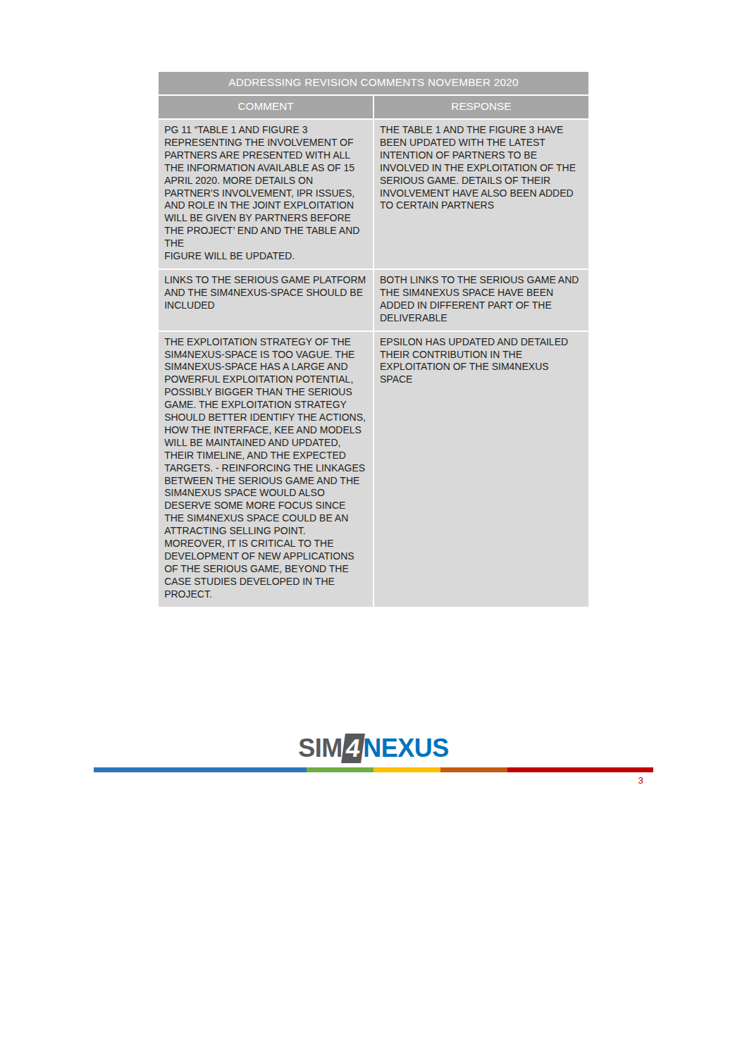| ADDRESSING REVISION COMMENTS NOVEMBER 2020 |
| COMMENT | RESPONSE |
| PG 11 “TABLE 1 AND FIGURE 3 REPRESENTING THE INVOLVEMENT OF PARTNERS ARE PRESENTED WITH ALL THE INFORMATION AVAILABLE AS OF 15 APRIL 2020. MORE DETAILS ON PARTNER’S INVOLVEMENT, IPR ISSUES, AND ROLE IN THE JOINT EXPLOITATION WILL BE GIVEN BY PARTNERS BEFORE THE PROJECT’ END AND THE TABLE AND THE FIGURE WILL BE UPDATED. | THE TABLE 1 AND THE FIGURE 3 HAVE BEEN UPDATED WITH THE LATEST INTENTION OF PARTNERS TO BE INVOLVED IN THE EXPLOITATION OF THE SERIOUS GAME. DETAILS OF THEIR INVOLVEMENT HAVE ALSO BEEN ADDED TO CERTAIN PARTNERS |
| LINKS TO THE SERIOUS GAME PLATFORM AND THE SIM4NEXUS-SPACE SHOULD BE INCLUDED | BOTH LINKS TO THE SERIOUS GAME AND THE SIM4NEXUS SPACE HAVE BEEN ADDED IN DIFFERENT PART OF THE DELIVERABLE |
| THE EXPLOITATION STRATEGY OF THE SIM4NEXUS-SPACE IS TOO VAGUE. THE SIM4NEXUS-SPACE HAS A LARGE AND POWERFUL EXPLOITATION POTENTIAL, POSSIBLY BIGGER THAN THE SERIOUS GAME. THE EXPLOITATION STRATEGY SHOULD BETTER IDENTIFY THE ACTIONS, HOW THE INTERFACE, KEE AND MODELS WILL BE MAINTAINED AND UPDATED, THEIR TIMELINE, AND THE EXPECTED TARGETS. - REINFORCING THE LINKAGES BETWEEN THE SERIOUS GAME AND THE SIM4NEXUS SPACE WOULD ALSO DESERVE SOME MORE FOCUS SINCE THE SIM4NEXUS SPACE COULD BE AN ATTRACTING SELLING POINT. MOREOVER, IT IS CRITICAL TO THE DEVELOPMENT OF NEW APPLICATIONS OF THE SERIOUS GAME, BEYOND THE CASE STUDIES DEVELOPED IN THE PROJECT. | EPSILON HAS UPDATED AND DETAILED THEIR CONTRIBUTION IN THE EXPLOITATION OF THE SIM4NEXUS SPACE |
SIM 4 NEXUS
3